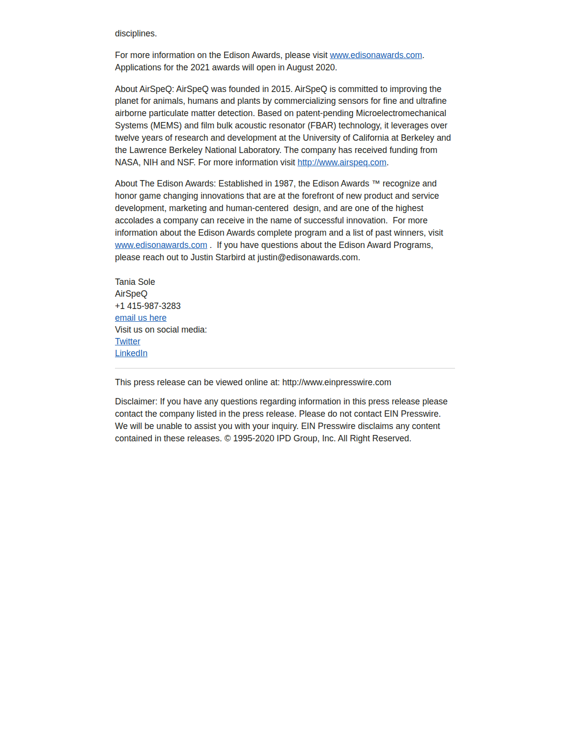disciplines.
For more information on the Edison Awards, please visit www.edisonawards.com. Applications for the 2021 awards will open in August 2020.
About AirSpeQ: AirSpeQ was founded in 2015. AirSpeQ is committed to improving the planet for animals, humans and plants by commercializing sensors for fine and ultrafine airborne particulate matter detection. Based on patent-pending Microelectromechanical Systems (MEMS) and film bulk acoustic resonator (FBAR) technology, it leverages over twelve years of research and development at the University of California at Berkeley and the Lawrence Berkeley National Laboratory. The company has received funding from NASA, NIH and NSF. For more information visit http://www.airspeq.com.
About The Edison Awards: Established in 1987, the Edison Awards ™ recognize and honor game changing innovations that are at the forefront of new product and service development, marketing and human-centered design, and are one of the highest accolades a company can receive in the name of successful innovation. For more information about the Edison Awards complete program and a list of past winners, visit www.edisonawards.com . If you have questions about the Edison Award Programs, please reach out to Justin Starbird at justin@edisonawards.com.
Tania Sole
AirSpeQ
+1 415-987-3283
email us here
Visit us on social media:
Twitter
LinkedIn
This press release can be viewed online at: http://www.einpresswire.com
Disclaimer: If you have any questions regarding information in this press release please contact the company listed in the press release. Please do not contact EIN Presswire. We will be unable to assist you with your inquiry. EIN Presswire disclaims any content contained in these releases. © 1995-2020 IPD Group, Inc. All Right Reserved.